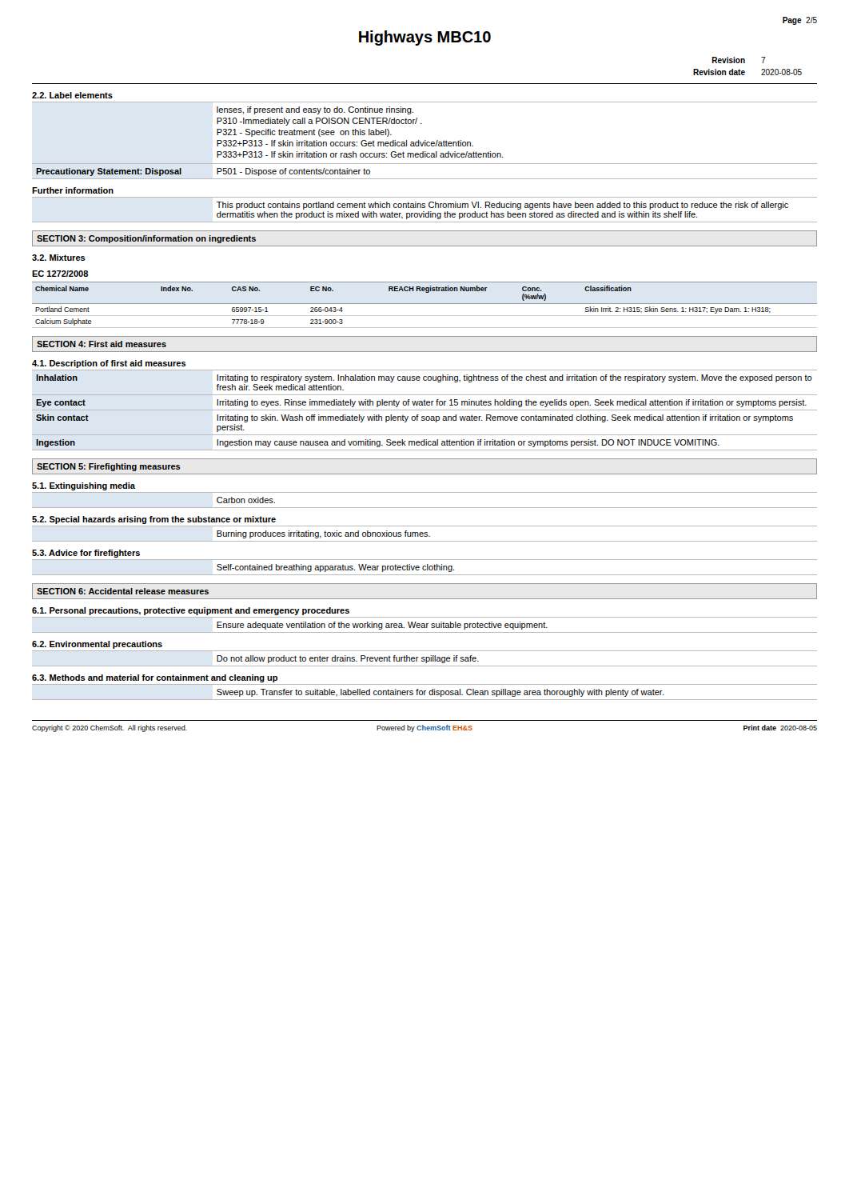Page 2/5
Highways MBC10
Revision 7
Revision date 2020-08-05
2.2. Label elements
| | lenses, if present and easy to do. Continue rinsing. P310 -Immediately call a POISON CENTER/doctor/ . P321 - Specific treatment (see on this label). P332+P313 - If skin irritation occurs: Get medical advice/attention. P333+P313 - If skin irritation or rash occurs: Get medical advice/attention. |
| Precautionary Statement: Disposal | P501 - Dispose of contents/container to |
Further information
| | This product contains portland cement which contains Chromium VI. Reducing agents have been added to this product to reduce the risk of allergic dermatitis when the product is mixed with water, providing the product has been stored as directed and is within its shelf life. |
SECTION 3: Composition/information on ingredients
3.2. Mixtures
EC 1272/2008
| Chemical Name | Index No. | CAS No. | EC No. | REACH Registration Number | Conc. (%w/w) | Classification |
| --- | --- | --- | --- | --- | --- | --- |
| Portland Cement | | 65997-15-1 | 266-043-4 | | | Skin Irrit. 2: H315; Skin Sens. 1: H317; Eye Dam. 1: H318; |
| Calcium Sulphate | | 7778-18-9 | 231-900-3 | | | |
SECTION 4: First aid measures
4.1. Description of first aid measures
| Inhalation | Irritating to respiratory system. Inhalation may cause coughing, tightness of the chest and irritation of the respiratory system. Move the exposed person to fresh air. Seek medical attention. |
| Eye contact | Irritating to eyes. Rinse immediately with plenty of water for 15 minutes holding the eyelids open. Seek medical attention if irritation or symptoms persist. |
| Skin contact | Irritating to skin. Wash off immediately with plenty of soap and water. Remove contaminated clothing. Seek medical attention if irritation or symptoms persist. |
| Ingestion | Ingestion may cause nausea and vomiting. Seek medical attention if irritation or symptoms persist. DO NOT INDUCE VOMITING. |
SECTION 5: Firefighting measures
5.1. Extinguishing media
| | Carbon oxides. |
5.2. Special hazards arising from the substance or mixture
| | Burning produces irritating, toxic and obnoxious fumes. |
5.3. Advice for firefighters
| | Self-contained breathing apparatus. Wear protective clothing. |
SECTION 6: Accidental release measures
6.1. Personal precautions, protective equipment and emergency procedures
| | Ensure adequate ventilation of the working area. Wear suitable protective equipment. |
6.2. Environmental precautions
| | Do not allow product to enter drains. Prevent further spillage if safe. |
6.3. Methods and material for containment and cleaning up
| | Sweep up. Transfer to suitable, labelled containers for disposal. Clean spillage area thoroughly with plenty of water. |
Copyright © 2020 ChemSoft. All rights reserved.
Powered by ChemSoft EH&S
Print date 2020-08-05